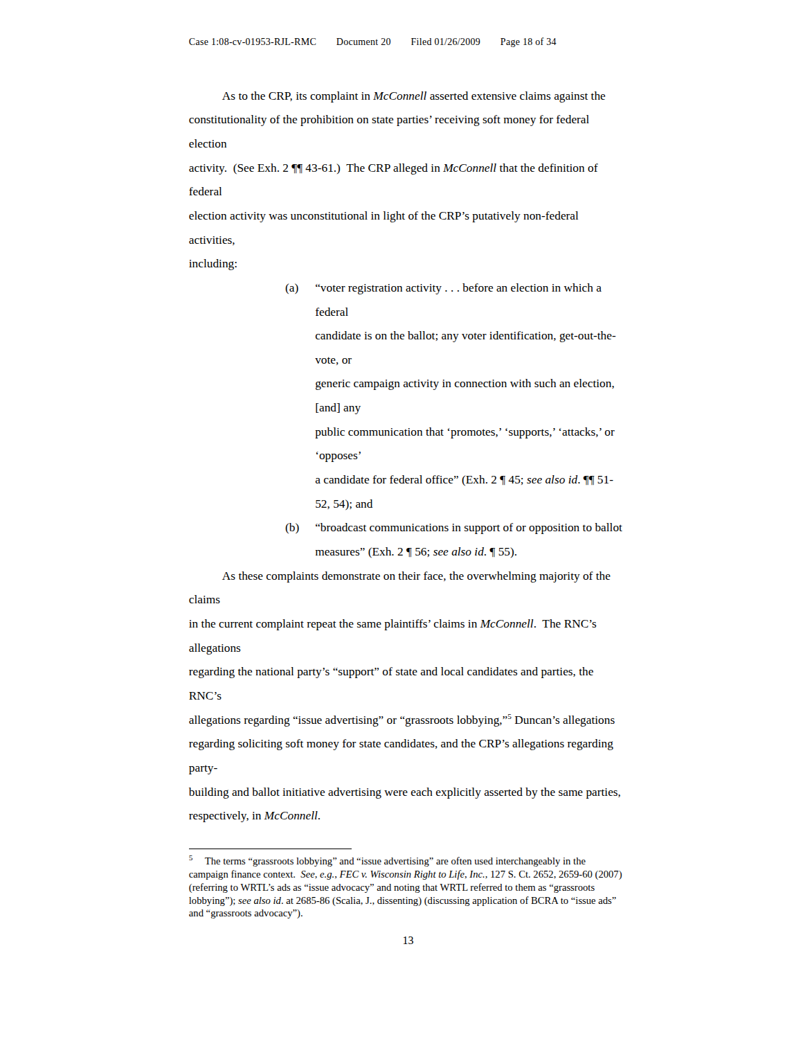Case 1:08-cv-01953-RJL-RMC Document 20 Filed 01/26/2009 Page 18 of 34
As to the CRP, its complaint in McConnell asserted extensive claims against the
constitutionality of the prohibition on state parties’ receiving soft money for federal election
activity. (See Exh. 2 ¶¶ 43-61.) The CRP alleged in McConnell that the definition of federal
election activity was unconstitutional in light of the CRP’s putatively non-federal activities,
including:
(a)
“voter registration activity . . . before an election in which a federal
candidate is on the ballot; any voter identification, get-out-the-vote, or
generic campaign activity in connection with such an election, [and] any
public communication that ‘promotes,’ ‘supports,’ ‘attacks,’ or ‘opposes’
a candidate for federal office” (Exh. 2 ¶ 45; see also id. ¶¶ 51-52, 54); and
(b)
“broadcast communications in support of or opposition to ballot
measures” (Exh. 2 ¶ 56; see also id. ¶ 55).
As these complaints demonstrate on their face, the overwhelming majority of the claims
in the current complaint repeat the same plaintiffs’ claims in McConnell. The RNC’s allegations
regarding the national party’s “support” of state and local candidates and parties, the RNC’s
allegations regarding “issue advertising” or “grassroots lobbying,”5 Duncan’s allegations
regarding soliciting soft money for state candidates, and the CRP’s allegations regarding party-
building and ballot initiative advertising were each explicitly asserted by the same parties,
respectively, in McConnell.
5 The terms “grassroots lobbying” and “issue advertising” are often used interchangeably in the campaign finance context. See, e.g., FEC v. Wisconsin Right to Life, Inc., 127 S. Ct. 2652, 2659-60 (2007) (referring to WRTL’s ads as “issue advocacy” and noting that WRTL referred to them as “grassroots lobbying”); see also id. at 2685-86 (Scalia, J., dissenting) (discussing application of BCRA to “issue ads” and “grassroots advocacy”).
13